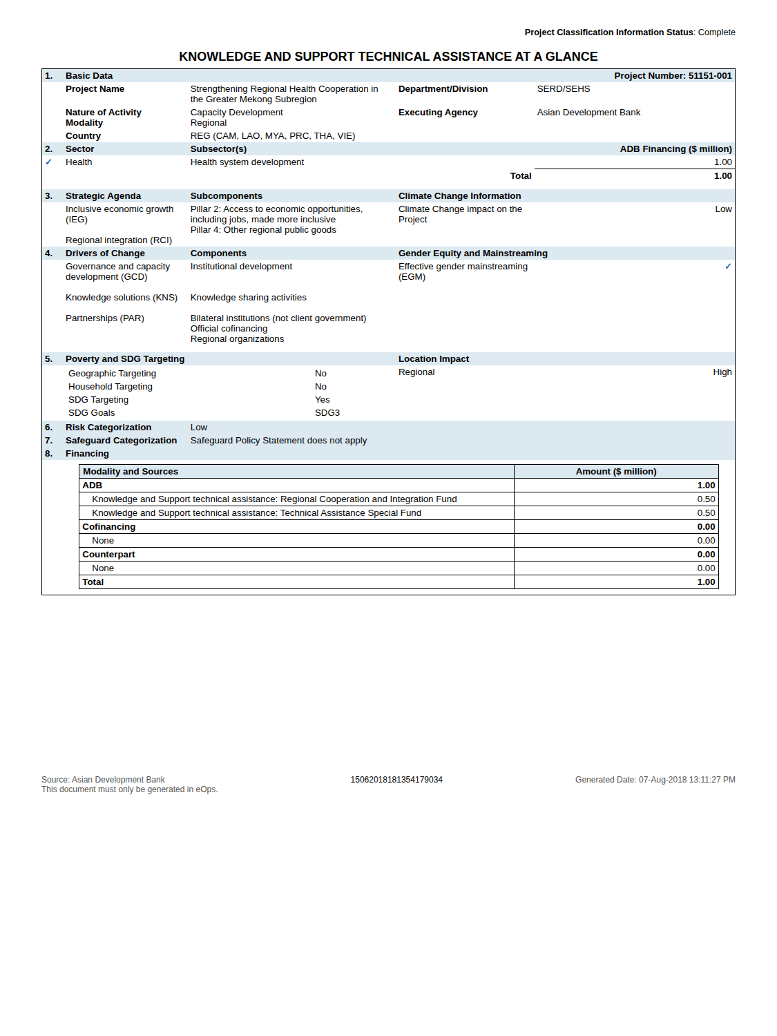Project Classification Information Status: Complete
KNOWLEDGE AND SUPPORT TECHNICAL ASSISTANCE AT A GLANCE
| 1. | Basic Data | Project Number: 51151-001 |
| | Project Name | Strengthening Regional Health Cooperation in the Greater Mekong Subregion | Department/Division | SERD/SEHS |
| | Nature of Activity Modality | Capacity Development Regional | Executing Agency | Asian Development Bank |
| | Country | REG (CAM, LAO, MYA, PRC, THA, VIE) | | |
| 2. | Sector | Subsector(s) | ADB Financing ($ million) |
| ✓ | Health | Health system development | | 1.00 |
| | | | Total | 1.00 |
| 3. | Strategic Agenda | Subcomponents | Climate Change Information |
| | Inclusive economic growth (IEG) Regional integration (RCI) | Pillar 2: Access to economic opportunities, including jobs, made more inclusive Pillar 4: Other regional public goods | Climate Change impact on the Project | Low |
| 4. | Drivers of Change | Components | Gender Equity and Mainstreaming |
| | Governance and capacity development (GCD) Knowledge solutions (KNS) Partnerships (PAR) | Institutional development Knowledge sharing activities Bilateral institutions (not client government) Official cofinancing Regional organizations | Effective gender mainstreaming (EGM) | ✓ |
| 5. | Poverty and SDG Targeting | Location Impact |
| | / Geographic Targeting / No / / Household Targeting / No / / SDG Targeting / Yes / / SDG Goals / SDG3 / | Regional | High |
| 6. | Risk Categorization | Low |
| 7. | Safeguard Categorization | Safeguard Policy Statement does not apply |
| 8. | Financing |
| | / Modality and Sources / Amount ($ million) / / --- / --- / / ADB / 1.00 / / Knowledge and Support technical assistance: Regional Cooperation and Integration Fund / 0.50 / / Knowledge and Support technical assistance: Technical Assistance Special Fund / 0.50 / / Cofinancing / 0.00 / / None / 0.00 / / Counterpart / 0.00 / / None / 0.00 / / Total / 1.00 / |
Source: Asian Development Bank
This document must only be generated in eOps.
15062018181354179034
Generated Date: 07-Aug-2018 13:11:27 PM